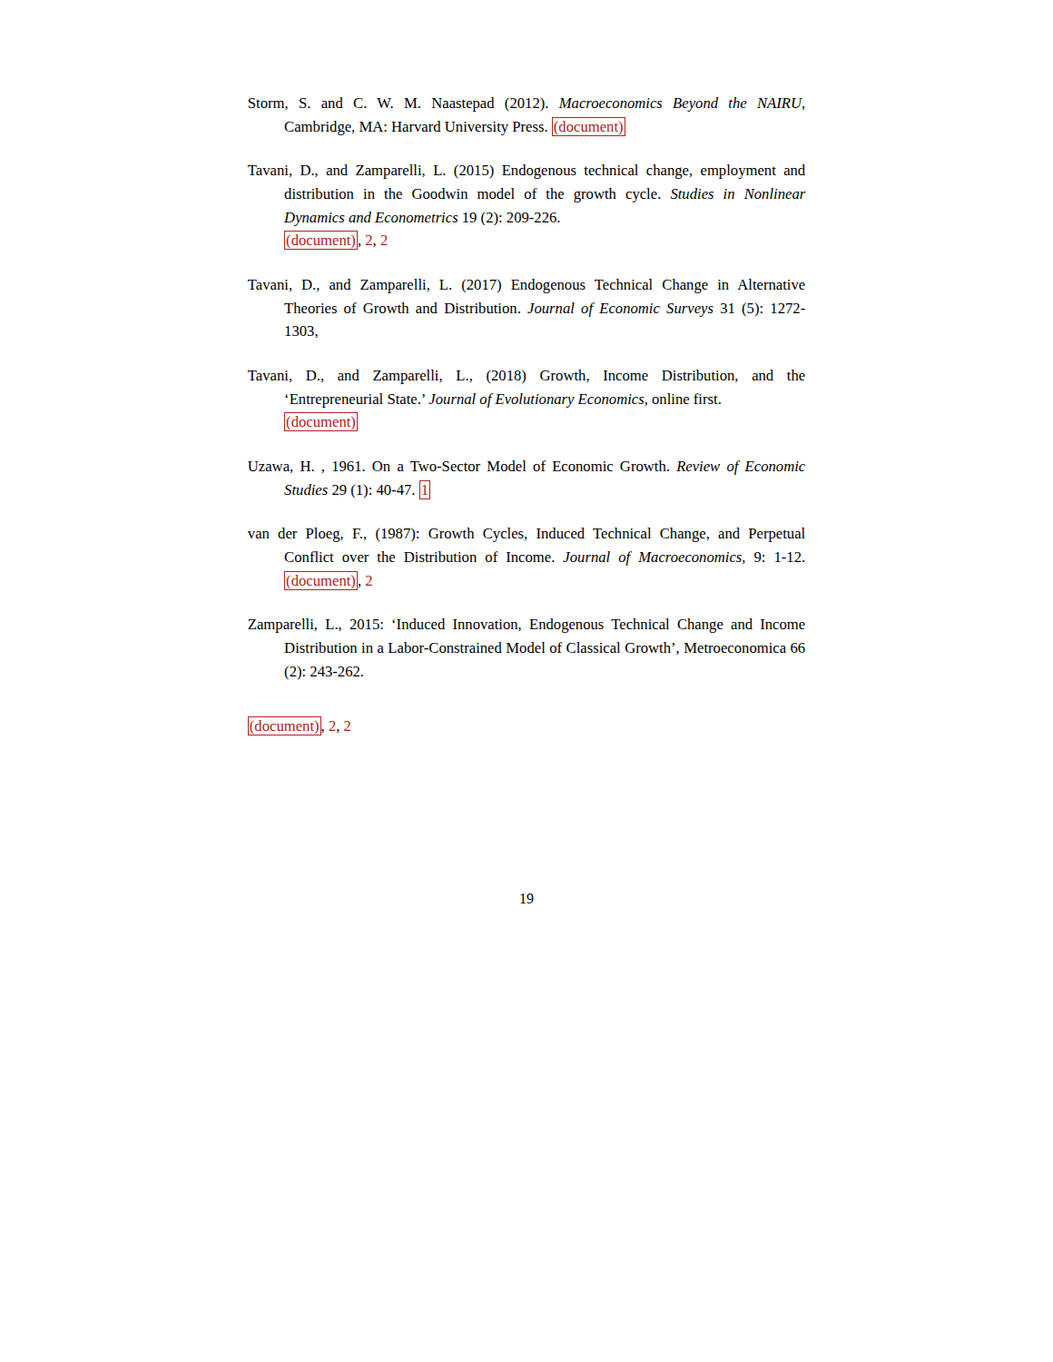Storm, S. and C. W. M. Naastepad (2012). Macroeconomics Beyond the NAIRU, Cambridge, MA: Harvard University Press. (document)
Tavani, D., and Zamparelli, L. (2015) Endogenous technical change, employment and distribution in the Goodwin model of the growth cycle. Studies in Nonlinear Dynamics and Econometrics 19 (2): 209-226. (document), 2, 2
Tavani, D., and Zamparelli, L. (2017) Endogenous Technical Change in Alternative Theories of Growth and Distribution. Journal of Economic Surveys 31 (5): 1272-1303,
Tavani, D., and Zamparelli, L., (2018) Growth, Income Distribution, and the ‘Entrepreneurial State.’ Journal of Evolutionary Economics, online first. (document)
Uzawa, H. , 1961. On a Two-Sector Model of Economic Growth. Review of Economic Studies 29 (1): 40-47. 1
van der Ploeg, F., (1987): Growth Cycles, Induced Technical Change, and Perpetual Conflict over the Distribution of Income. Journal of Macroeconomics, 9: 1-12. (document), 2
Zamparelli, L., 2015: ‘Induced Innovation, Endogenous Technical Change and Income Distribution in a Labor-Constrained Model of Classical Growth’, Metroeconomica 66 (2): 243-262.
(document), 2, 2
19